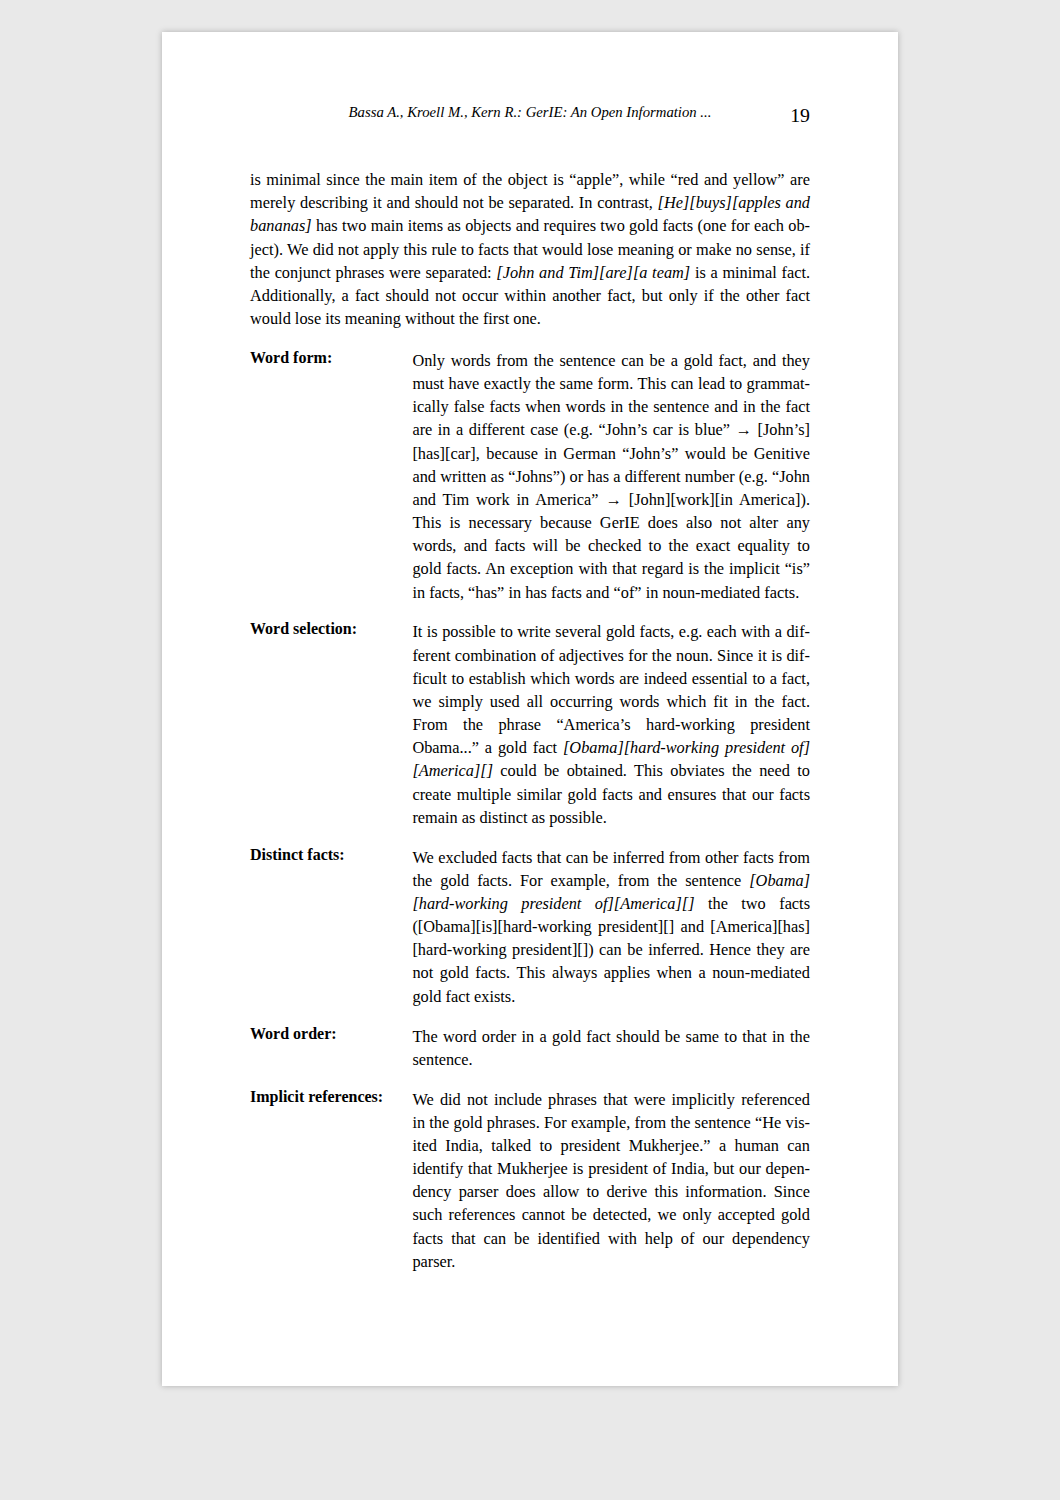Bassa A., Kroell M., Kern R.: GerIE: An Open Information ... 19
is minimal since the main item of the object is “apple”, while “red and yellow” are merely describing it and should not be separated. In contrast, [He][buys][apples and bananas] has two main items as objects and requires two gold facts (one for each object). We did not apply this rule to facts that would lose meaning or make no sense, if the conjunct phrases were separated: [John and Tim][are][a team] is a minimal fact. Additionally, a fact should not occur within another fact, but only if the other fact would lose its meaning without the first one.
Word form:
Only words from the sentence can be a gold fact, and they must have exactly the same form. This can lead to grammatically false facts when words in the sentence and in the fact are in a different case (e.g. “John’s car is blue” → [John’s][has][car], because in German “John’s” would be Genitive and written as “Johns”) or has a different number (e.g. “John and Tim work in America” → [John][work][in America]). This is necessary because GerIE does also not alter any words, and facts will be checked to the exact equality to gold facts. An exception with that regard is the implicit “is” in facts, “has” in has facts and “of” in noun-mediated facts.
Word selection:
It is possible to write several gold facts, e.g. each with a different combination of adjectives for the noun. Since it is difficult to establish which words are indeed essential to a fact, we simply used all occurring words which fit in the fact. From the phrase “America’s hard-working president Obama...” a gold fact [Obama][hard-working president of][America][] could be obtained. This obviates the need to create multiple similar gold facts and ensures that our facts remain as distinct as possible.
Distinct facts:
We excluded facts that can be inferred from other facts from the gold facts. For example, from the sentence [Obama][hard-working president of][America][] the two facts ([Obama][is][hard-working president][] and [America][has][hard-working president][]) can be inferred. Hence they are not gold facts. This always applies when a noun-mediated gold fact exists.
Word order:
The word order in a gold fact should be same to that in the sentence.
Implicit references:
We did not include phrases that were implicitly referenced in the gold phrases. For example, from the sentence “He visited India, talked to president Mukherjee.” a human can identify that Mukherjee is president of India, but our dependency parser does allow to derive this information. Since such references cannot be detected, we only accepted gold facts that can be identified with help of our dependency parser.